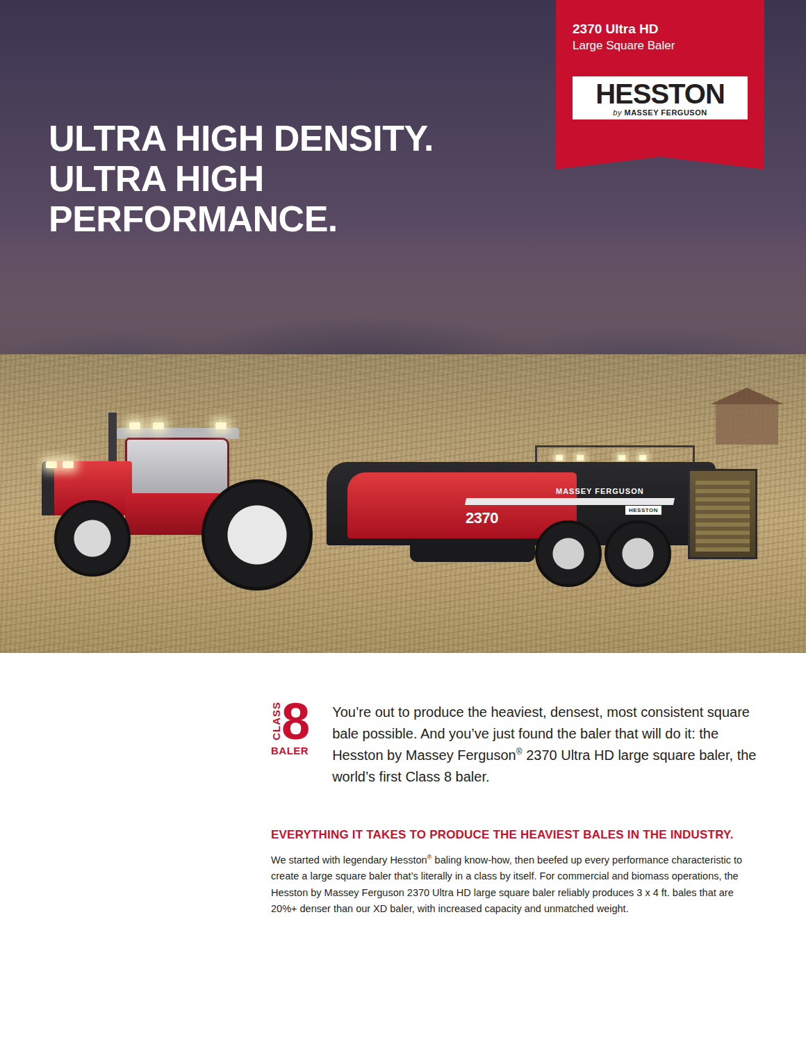2370 Ultra HD
Large Square Baler
HESSTON by MASSEY FERGUSON
Ultra high density.
Ultra high performance.
MASSEY FERGUSON 2370 HESSTON
CLASS 8
BALER
You’re out to produce the heaviest, densest, most consistent square bale possible. And you’ve just found the baler that will do it: the Hesston by Massey Ferguson® 2370 Ultra HD large square baler, the world’s first Class 8 baler.
Everything it takes to produce the heaviest bales in the industry.
We started with legendary Hesston® baling know-how, then beefed up every performance characteristic to create a large square baler that’s literally in a class by itself. For commercial and biomass operations, the Hesston by Massey Ferguson 2370 Ultra HD large square baler reliably produces 3 x 4 ft. bales that are 20%+ denser than our XD baler, with increased capacity and unmatched weight.